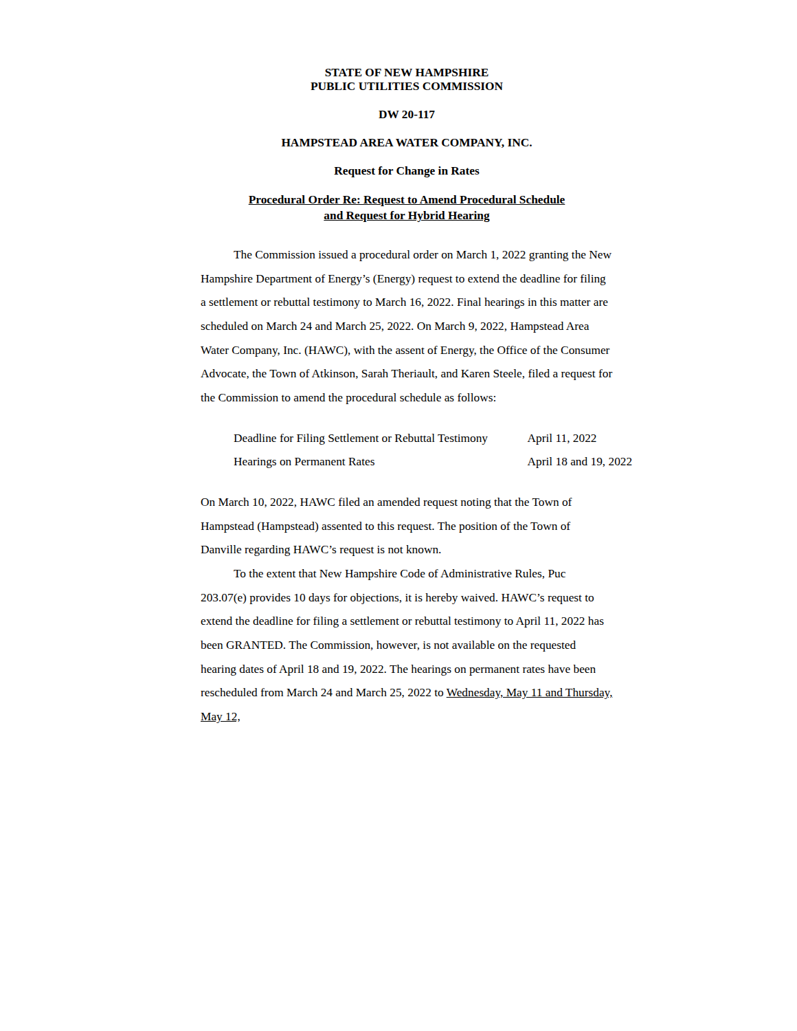STATE OF NEW HAMPSHIRE
PUBLIC UTILITIES COMMISSION
DW 20-117
HAMPSTEAD AREA WATER COMPANY, INC.
Request for Change in Rates
Procedural Order Re: Request to Amend Procedural Schedule
and Request for Hybrid Hearing
The Commission issued a procedural order on March 1, 2022 granting the New Hampshire Department of Energy’s (Energy) request to extend the deadline for filing a settlement or rebuttal testimony to March 16, 2022. Final hearings in this matter are scheduled on March 24 and March 25, 2022. On March 9, 2022, Hampstead Area Water Company, Inc. (HAWC), with the assent of Energy, the Office of the Consumer Advocate, the Town of Atkinson, Sarah Theriault, and Karen Steele, filed a request for the Commission to amend the procedural schedule as follows:
| Deadline for Filing Settlement or Rebuttal Testimony | April 11, 2022 |
| Hearings on Permanent Rates | April 18 and 19, 2022 |
On March 10, 2022, HAWC filed an amended request noting that the Town of Hampstead (Hampstead) assented to this request. The position of the Town of Danville regarding HAWC’s request is not known.
To the extent that New Hampshire Code of Administrative Rules, Puc 203.07(e) provides 10 days for objections, it is hereby waived. HAWC’s request to extend the deadline for filing a settlement or rebuttal testimony to April 11, 2022 has been GRANTED. The Commission, however, is not available on the requested hearing dates of April 18 and 19, 2022. The hearings on permanent rates have been rescheduled from March 24 and March 25, 2022 to Wednesday, May 11 and Thursday, May 12,